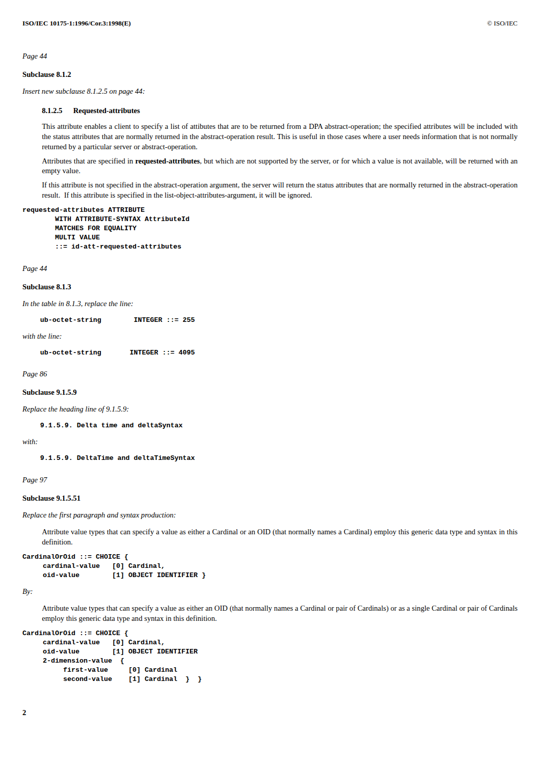ISO/IEC 10175-1:1996/Cor.3:1998(E)
© ISO/IEC
Page 44
Subclause 8.1.2
Insert new subclause 8.1.2.5 on page 44:
8.1.2.5 Requested-attributes
This attribute enables a client to specify a list of attibutes that are to be returned from a DPA abstract-operation; the specified attributes will be included with the status attributes that are normally returned in the abstract-operation result. This is useful in those cases where a user needs information that is not normally returned by a particular server or abstract-operation.
Attributes that are specified in requested-attributes, but which are not supported by the server, or for which a value is not available, will be returned with an empty value.
If this attribute is not specified in the abstract-operation argument, the server will return the status attributes that are normally returned in the abstract-operation result. If this attribute is specified in the list-object-attributes-argument, it will be ignored.
requested-attributes ATTRIBUTE
        WITH ATTRIBUTE-SYNTAX AttributeId
        MATCHES FOR EQUALITY
        MULTI VALUE
        ::= id-att-requested-attributes
Page 44
Subclause 8.1.3
In the table in 8.1.3, replace the line:
ub-octet-string INTEGER ::= 255
with the line:
ub-octet-string INTEGER ::= 4095
Page 86
Subclause 9.1.5.9
Replace the heading line of 9.1.5.9:
9.1.5.9. Delta time and deltaSyntax
with:
9.1.5.9. DeltaTime and deltaTimeSyntax
Page 97
Subclause 9.1.5.51
Replace the first paragraph and syntax production:
Attribute value types that can specify a value as either a Cardinal or an OID (that normally names a Cardinal) employ this generic data type and syntax in this definition.
CardinalOrOid ::= CHOICE {
     cardinal-value   [0] Cardinal,
     oid-value        [1] OBJECT IDENTIFIER }
By:
Attribute value types that can specify a value as either an OID (that normally names a Cardinal or pair of Cardinals) or as a single Cardinal or pair of Cardinals employ this generic data type and syntax in this definition.
CardinalOrOid ::= CHOICE {
     cardinal-value   [0] Cardinal,
     oid-value        [1] OBJECT IDENTIFIER
     2-dimension-value  {
          first-value     [0] Cardinal
          second-value    [1] Cardinal  }  }
2